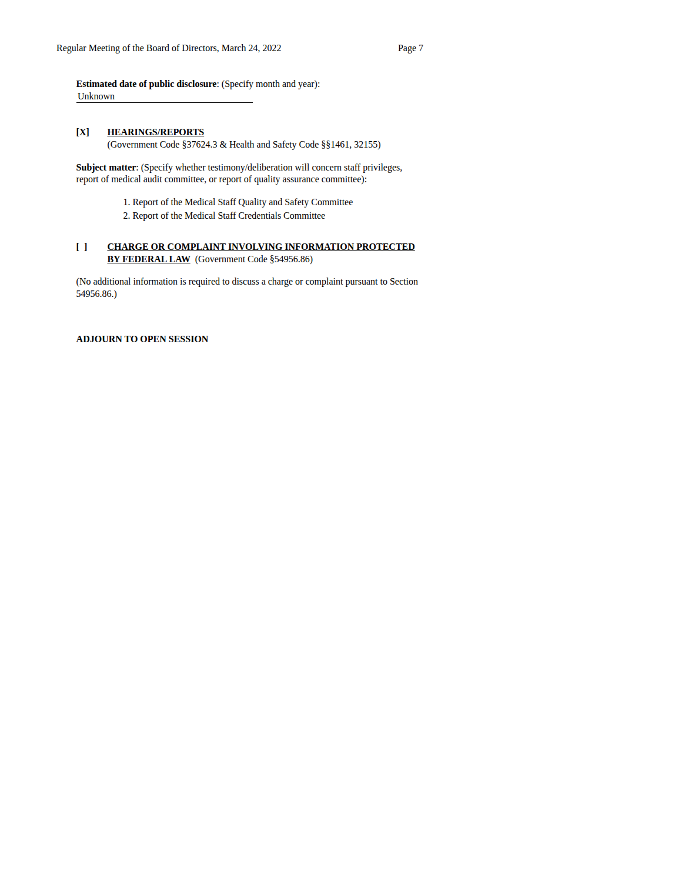Regular Meeting of the Board of Directors, March 24, 2022
Page 7
Estimated date of public disclosure: (Specify month and year): Unknown
[X] HEARINGS/REPORTS
(Government Code §37624.3 & Health and Safety Code §§1461, 32155)
Subject matter: (Specify whether testimony/deliberation will concern staff privileges, report of medical audit committee, or report of quality assurance committee):
Report of the Medical Staff Quality and Safety Committee
Report of the Medical Staff Credentials Committee
[ ] CHARGE OR COMPLAINT INVOLVING INFORMATION PROTECTED
BY FEDERAL LAW (Government Code §54956.86)
(No additional information is required to discuss a charge or complaint pursuant to Section 54956.86.)
ADJOURN TO OPEN SESSION